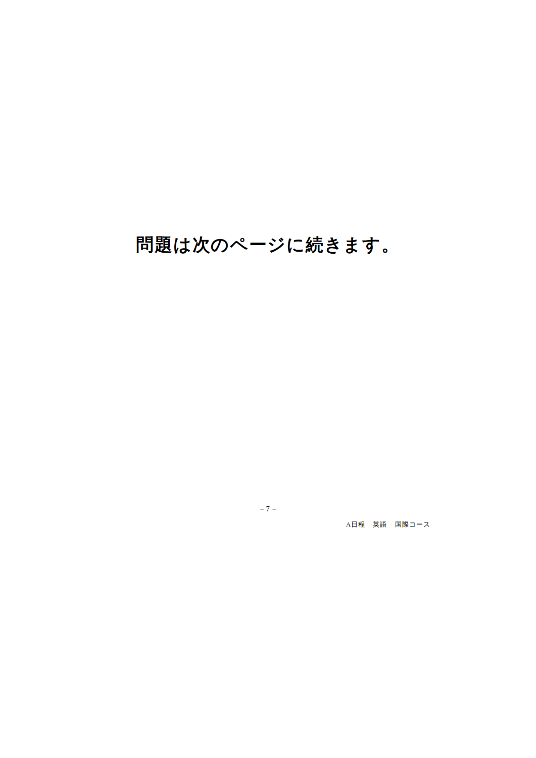問題は次のページに続きます。
－7－
A日程 英語 国際コース